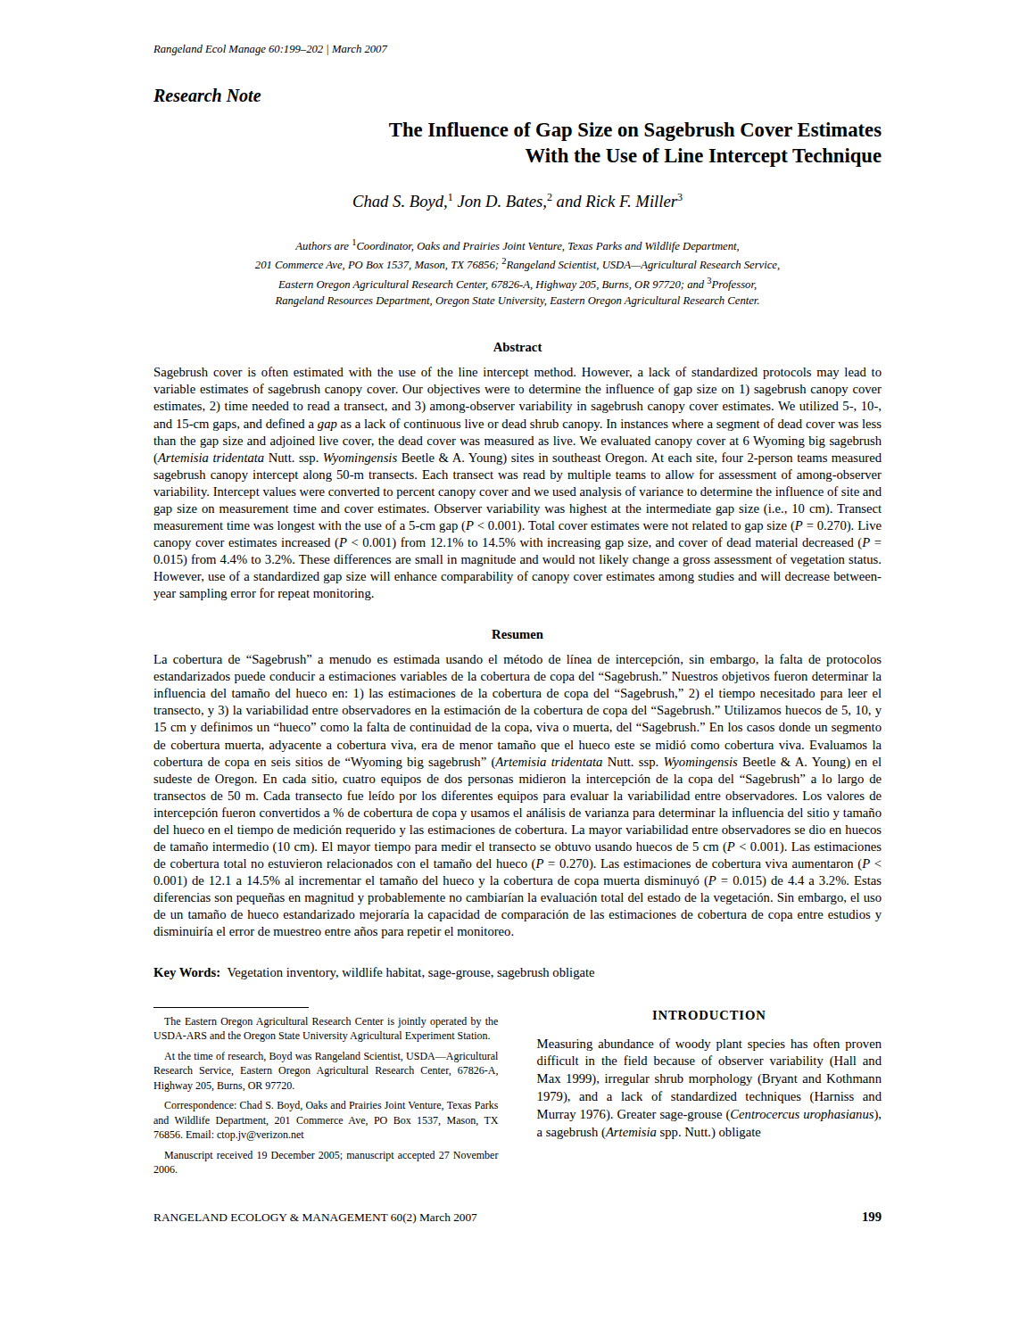Rangeland Ecol Manage 60:199–202 | March 2007
Research Note
The Influence of Gap Size on Sagebrush Cover Estimates
With the Use of Line Intercept Technique
Chad S. Boyd,1 Jon D. Bates,2 and Rick F. Miller3
Authors are 1Coordinator, Oaks and Prairies Joint Venture, Texas Parks and Wildlife Department,
201 Commerce Ave, PO Box 1537, Mason, TX 76856; 2Rangeland Scientist, USDA—Agricultural Research Service,
Eastern Oregon Agricultural Research Center, 67826-A, Highway 205, Burns, OR 97720; and 3Professor,
Rangeland Resources Department, Oregon State University, Eastern Oregon Agricultural Research Center.
Abstract
Sagebrush cover is often estimated with the use of the line intercept method. However, a lack of standardized protocols may lead to variable estimates of sagebrush canopy cover. Our objectives were to determine the influence of gap size on 1) sagebrush canopy cover estimates, 2) time needed to read a transect, and 3) among-observer variability in sagebrush canopy cover estimates. We utilized 5-, 10-, and 15-cm gaps, and defined a gap as a lack of continuous live or dead shrub canopy. In instances where a segment of dead cover was less than the gap size and adjoined live cover, the dead cover was measured as live. We evaluated canopy cover at 6 Wyoming big sagebrush (Artemisia tridentata Nutt. ssp. Wyomingensis Beetle & A. Young) sites in southeast Oregon. At each site, four 2-person teams measured sagebrush canopy intercept along 50-m transects. Each transect was read by multiple teams to allow for assessment of among-observer variability. Intercept values were converted to percent canopy cover and we used analysis of variance to determine the influence of site and gap size on measurement time and cover estimates. Observer variability was highest at the intermediate gap size (i.e., 10 cm). Transect measurement time was longest with the use of a 5-cm gap (P < 0.001). Total cover estimates were not related to gap size (P = 0.270). Live canopy cover estimates increased (P < 0.001) from 12.1% to 14.5% with increasing gap size, and cover of dead material decreased (P = 0.015) from 4.4% to 3.2%. These differences are small in magnitude and would not likely change a gross assessment of vegetation status. However, use of a standardized gap size will enhance comparability of canopy cover estimates among studies and will decrease between-year sampling error for repeat monitoring.
Resumen
La cobertura de “Sagebrush” a menudo es estimada usando el método de línea de intercepción, sin embargo, la falta de protocolos estandarizados puede conducir a estimaciones variables de la cobertura de copa del “Sagebrush.” Nuestros objetivos fueron determinar la influencia del tamaño del hueco en: 1) las estimaciones de la cobertura de copa del “Sagebrush,” 2) el tiempo necesitado para leer el transecto, y 3) la variabilidad entre observadores en la estimación de la cobertura de copa del “Sagebrush.” Utilizamos huecos de 5, 10, y 15 cm y definimos un “hueco” como la falta de continuidad de la copa, viva o muerta, del “Sagebrush.” En los casos donde un segmento de cobertura muerta, adyacente a cobertura viva, era de menor tamaño que el hueco este se midió como cobertura viva. Evaluamos la cobertura de copa en seis sitios de “Wyoming big sagebrush” (Artemisia tridentata Nutt. ssp. Wyomingensis Beetle & A. Young) en el sudeste de Oregon. En cada sitio, cuatro equipos de dos personas midieron la intercepción de la copa del “Sagebrush” a lo largo de transectos de 50 m. Cada transecto fue leído por los diferentes equipos para evaluar la variabilidad entre observadores. Los valores de intercepción fueron convertidos a % de cobertura de copa y usamos el análisis de varianza para determinar la influencia del sitio y tamaño del hueco en el tiempo de medición requerido y las estimaciones de cobertura. La mayor variabilidad entre observadores se dio en huecos de tamaño intermedio (10 cm). El mayor tiempo para medir el transecto se obtuvo usando huecos de 5 cm (P < 0.001). Las estimaciones de cobertura total no estuvieron relacionados con el tamaño del hueco (P = 0.270). Las estimaciones de cobertura viva aumentaron (P < 0.001) de 12.1 a 14.5% al incrementar el tamaño del hueco y la cobertura de copa muerta disminuyó (P = 0.015) de 4.4 a 3.2%. Estas diferencias son pequeñas en magnitud y probablemente no cambiarían la evaluación total del estado de la vegetación. Sin embargo, el uso de un tamaño de hueco estandarizado mejoraría la capacidad de comparación de las estimaciones de cobertura de copa entre estudios y disminuiría el error de muestreo entre años para repetir el monitoreo.
Key Words: Vegetation inventory, wildlife habitat, sage-grouse, sagebrush obligate
The Eastern Oregon Agricultural Research Center is jointly operated by the USDA-ARS and the Oregon State University Agricultural Experiment Station.
At the time of research, Boyd was Rangeland Scientist, USDA—Agricultural Research Service, Eastern Oregon Agricultural Research Center, 67826-A, Highway 205, Burns, OR 97720.
Correspondence: Chad S. Boyd, Oaks and Prairies Joint Venture, Texas Parks and Wildlife Department, 201 Commerce Ave, PO Box 1537, Mason, TX 76856. Email: ctop.jv@verizon.net
Manuscript received 19 December 2005; manuscript accepted 27 November 2006.
INTRODUCTION
Measuring abundance of woody plant species has often proven difficult in the field because of observer variability (Hall and Max 1999), irregular shrub morphology (Bryant and Kothmann 1979), and a lack of standardized techniques (Harniss and Murray 1976). Greater sage-grouse (Centrocercus urophasianus), a sagebrush (Artemisia spp. Nutt.) obligate
RANGELAND ECOLOGY & MANAGEMENT 60(2) March 2007 199